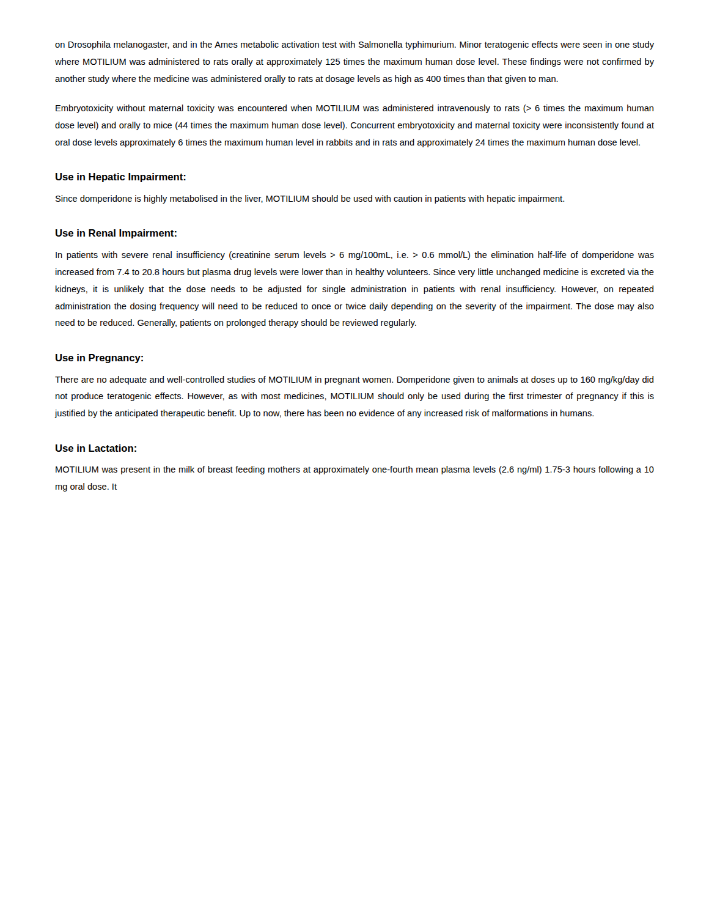on Drosophila melanogaster, and in the Ames metabolic activation test with Salmonella typhimurium. Minor teratogenic effects were seen in one study where MOTILIUM was administered to rats orally at approximately 125 times the maximum human dose level. These findings were not confirmed by another study where the medicine was administered orally to rats at dosage levels as high as 400 times than that given to man.
Embryotoxicity without maternal toxicity was encountered when MOTILIUM was administered intravenously to rats (> 6 times the maximum human dose level) and orally to mice (44 times the maximum human dose level). Concurrent embryotoxicity and maternal toxicity were inconsistently found at oral dose levels approximately 6 times the maximum human level in rabbits and in rats and approximately 24 times the maximum human dose level.
Use in Hepatic Impairment:
Since domperidone is highly metabolised in the liver, MOTILIUM should be used with caution in patients with hepatic impairment.
Use in Renal Impairment:
In patients with severe renal insufficiency (creatinine serum levels > 6 mg/100mL, i.e. > 0.6 mmol/L) the elimination half-life of domperidone was increased from 7.4 to 20.8 hours but plasma drug levels were lower than in healthy volunteers. Since very little unchanged medicine is excreted via the kidneys, it is unlikely that the dose needs to be adjusted for single administration in patients with renal insufficiency. However, on repeated administration the dosing frequency will need to be reduced to once or twice daily depending on the severity of the impairment. The dose may also need to be reduced. Generally, patients on prolonged therapy should be reviewed regularly.
Use in Pregnancy:
There are no adequate and well-controlled studies of MOTILIUM in pregnant women. Domperidone given to animals at doses up to 160 mg/kg/day did not produce teratogenic effects. However, as with most medicines, MOTILIUM should only be used during the first trimester of pregnancy if this is justified by the anticipated therapeutic benefit. Up to now, there has been no evidence of any increased risk of malformations in humans.
Use in Lactation:
MOTILIUM was present in the milk of breast feeding mothers at approximately one-fourth mean plasma levels (2.6 ng/ml) 1.75-3 hours following a 10 mg oral dose. It